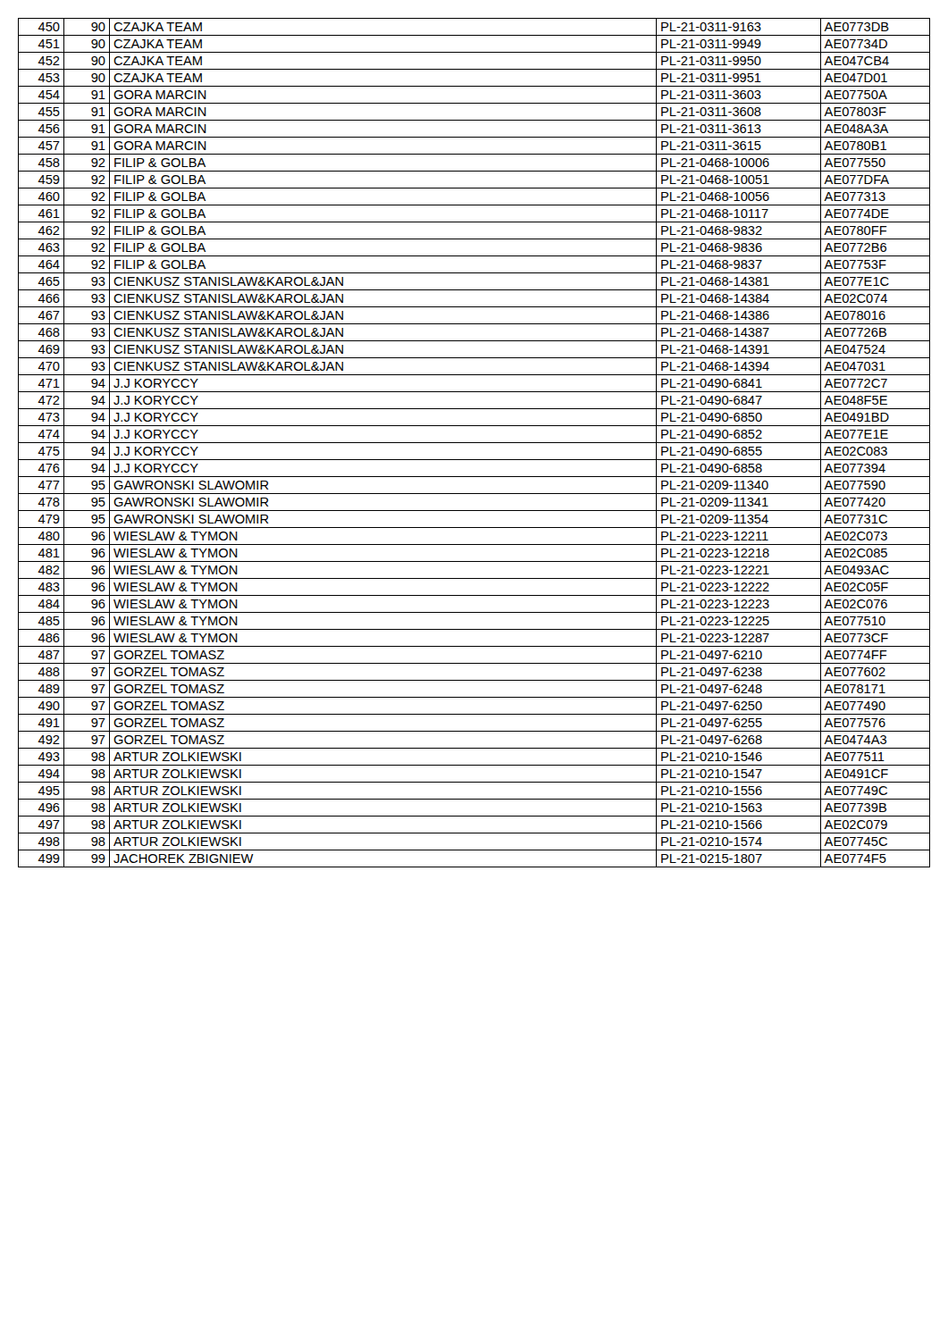| 450 | 90 | CZAJKA TEAM | PL-21-0311-9163 | AE0773DB |
| 451 | 90 | CZAJKA TEAM | PL-21-0311-9949 | AE07734D |
| 452 | 90 | CZAJKA TEAM | PL-21-0311-9950 | AE047CB4 |
| 453 | 90 | CZAJKA TEAM | PL-21-0311-9951 | AE047D01 |
| 454 | 91 | GORA MARCIN | PL-21-0311-3603 | AE07750A |
| 455 | 91 | GORA MARCIN | PL-21-0311-3608 | AE07803F |
| 456 | 91 | GORA MARCIN | PL-21-0311-3613 | AE048A3A |
| 457 | 91 | GORA MARCIN | PL-21-0311-3615 | AE0780B1 |
| 458 | 92 | FILIP & GOLBA | PL-21-0468-10006 | AE077550 |
| 459 | 92 | FILIP & GOLBA | PL-21-0468-10051 | AE077DFA |
| 460 | 92 | FILIP & GOLBA | PL-21-0468-10056 | AE077313 |
| 461 | 92 | FILIP & GOLBA | PL-21-0468-10117 | AE0774DE |
| 462 | 92 | FILIP & GOLBA | PL-21-0468-9832 | AE0780FF |
| 463 | 92 | FILIP & GOLBA | PL-21-0468-9836 | AE0772B6 |
| 464 | 92 | FILIP & GOLBA | PL-21-0468-9837 | AE07753F |
| 465 | 93 | CIENKUSZ STANISLAW&KAROL&JAN | PL-21-0468-14381 | AE077E1C |
| 466 | 93 | CIENKUSZ STANISLAW&KAROL&JAN | PL-21-0468-14384 | AE02C074 |
| 467 | 93 | CIENKUSZ STANISLAW&KAROL&JAN | PL-21-0468-14386 | AE078016 |
| 468 | 93 | CIENKUSZ STANISLAW&KAROL&JAN | PL-21-0468-14387 | AE07726B |
| 469 | 93 | CIENKUSZ STANISLAW&KAROL&JAN | PL-21-0468-14391 | AE047524 |
| 470 | 93 | CIENKUSZ STANISLAW&KAROL&JAN | PL-21-0468-14394 | AE047031 |
| 471 | 94 | J.J KORYCCY | PL-21-0490-6841 | AE0772C7 |
| 472 | 94 | J.J KORYCCY | PL-21-0490-6847 | AE048F5E |
| 473 | 94 | J.J KORYCCY | PL-21-0490-6850 | AE0491BD |
| 474 | 94 | J.J KORYCCY | PL-21-0490-6852 | AE077E1E |
| 475 | 94 | J.J KORYCCY | PL-21-0490-6855 | AE02C083 |
| 476 | 94 | J.J KORYCCY | PL-21-0490-6858 | AE077394 |
| 477 | 95 | GAWRONSKI SLAWOMIR | PL-21-0209-11340 | AE077590 |
| 478 | 95 | GAWRONSKI SLAWOMIR | PL-21-0209-11341 | AE077420 |
| 479 | 95 | GAWRONSKI SLAWOMIR | PL-21-0209-11354 | AE07731C |
| 480 | 96 | WIESLAW & TYMON | PL-21-0223-12211 | AE02C073 |
| 481 | 96 | WIESLAW & TYMON | PL-21-0223-12218 | AE02C085 |
| 482 | 96 | WIESLAW & TYMON | PL-21-0223-12221 | AE0493AC |
| 483 | 96 | WIESLAW & TYMON | PL-21-0223-12222 | AE02C05F |
| 484 | 96 | WIESLAW & TYMON | PL-21-0223-12223 | AE02C076 |
| 485 | 96 | WIESLAW & TYMON | PL-21-0223-12225 | AE077510 |
| 486 | 96 | WIESLAW & TYMON | PL-21-0223-12287 | AE0773CF |
| 487 | 97 | GORZEL TOMASZ | PL-21-0497-6210 | AE0774FF |
| 488 | 97 | GORZEL TOMASZ | PL-21-0497-6238 | AE077602 |
| 489 | 97 | GORZEL TOMASZ | PL-21-0497-6248 | AE078171 |
| 490 | 97 | GORZEL TOMASZ | PL-21-0497-6250 | AE077490 |
| 491 | 97 | GORZEL TOMASZ | PL-21-0497-6255 | AE077576 |
| 492 | 97 | GORZEL TOMASZ | PL-21-0497-6268 | AE0474A3 |
| 493 | 98 | ARTUR ZOLKIEWSKI | PL-21-0210-1546 | AE077511 |
| 494 | 98 | ARTUR ZOLKIEWSKI | PL-21-0210-1547 | AE0491CF |
| 495 | 98 | ARTUR ZOLKIEWSKI | PL-21-0210-1556 | AE07749C |
| 496 | 98 | ARTUR ZOLKIEWSKI | PL-21-0210-1563 | AE07739B |
| 497 | 98 | ARTUR ZOLKIEWSKI | PL-21-0210-1566 | AE02C079 |
| 498 | 98 | ARTUR ZOLKIEWSKI | PL-21-0210-1574 | AE07745C |
| 499 | 99 | JACHOREK ZBIGNIEW | PL-21-0215-1807 | AE0774F5 |